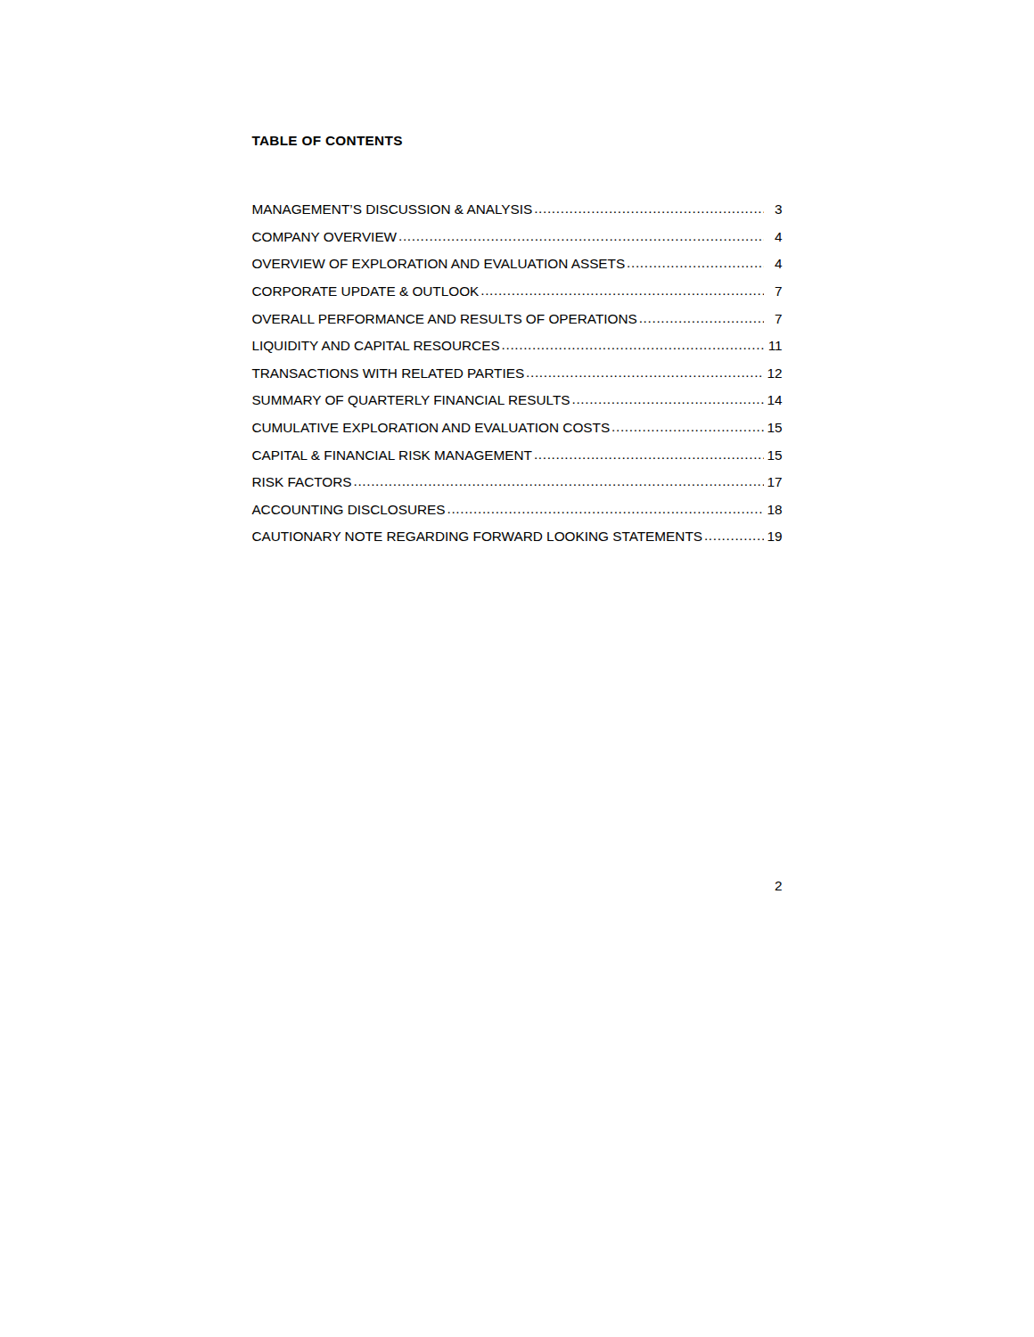TABLE OF CONTENTS
MANAGEMENT’S DISCUSSION & ANALYSIS ................................................................................................. 3
COMPANY OVERVIEW ....................................................................................................................... 4
OVERVIEW OF EXPLORATION AND EVALUATION ASSETS ........................................................................... 4
CORPORATE UPDATE & OUTLOOK ................................................................................................. 7
OVERALL PERFORMANCE AND RESULTS OF OPERATIONS .......................................................................... 7
LIQUIDITY AND CAPITAL RESOURCES ......................................................................................... 11
TRANSACTIONS WITH RELATED PARTIES ................................................................................... 12
SUMMARY OF QUARTERLY FINANCIAL RESULTS ....................................................................... 14
CUMULATIVE EXPLORATION AND EVALUATION COSTS ........................................................................... 15
CAPITAL & FINANCIAL RISK MANAGEMENT ............................................................................... 15
RISK FACTORS ............................................................................................................................. 17
ACCOUNTING DISCLOSURES ....................................................................................................... 18
CAUTIONARY NOTE REGARDING FORWARD LOOKING STATEMENTS ....................................................... 19
2